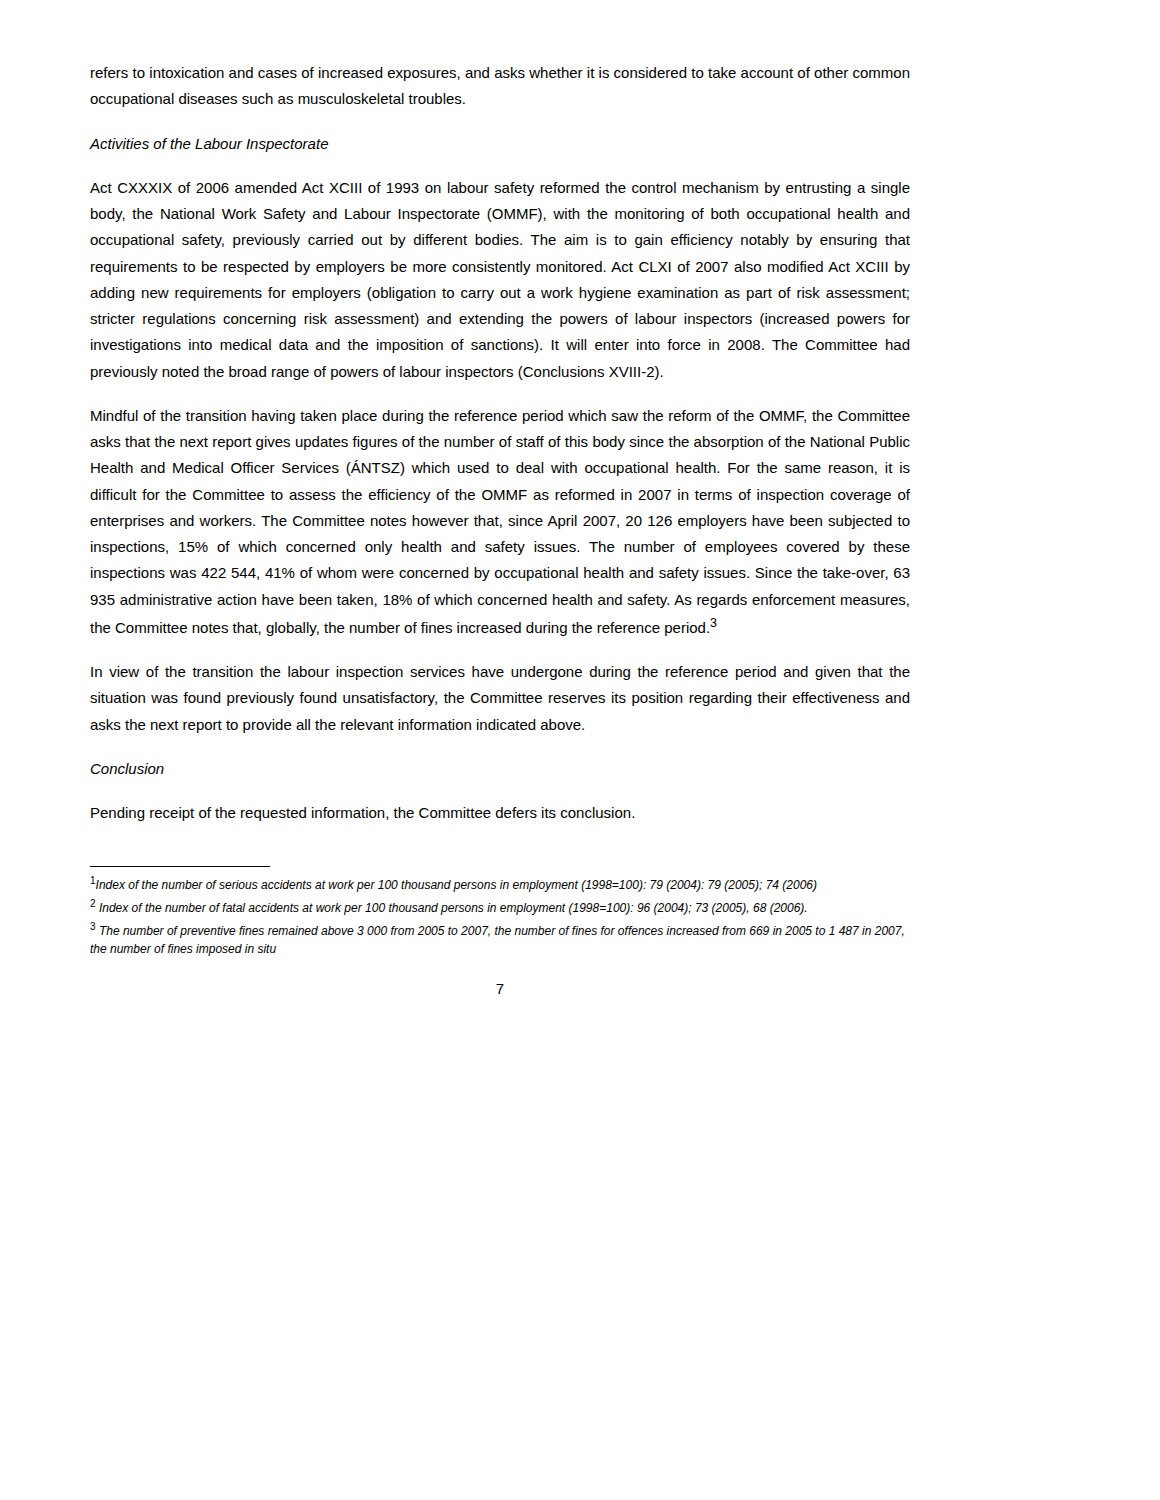refers to intoxication and cases of increased exposures, and asks whether it is considered to take account of other common occupational diseases such as musculoskeletal troubles.
Activities of the Labour Inspectorate
Act CXXXIX of 2006 amended Act XCIII of 1993 on labour safety reformed the control mechanism by entrusting a single body, the National Work Safety and Labour Inspectorate (OMMF), with the monitoring of both occupational health and occupational safety, previously carried out by different bodies. The aim is to gain efficiency notably by ensuring that requirements to be respected by employers be more consistently monitored. Act CLXI of 2007 also modified Act XCIII by adding new requirements for employers (obligation to carry out a work hygiene examination as part of risk assessment; stricter regulations concerning risk assessment) and extending the powers of labour inspectors (increased powers for investigations into medical data and the imposition of sanctions). It will enter into force in 2008. The Committee had previously noted the broad range of powers of labour inspectors (Conclusions XVIII-2).
Mindful of the transition having taken place during the reference period which saw the reform of the OMMF, the Committee asks that the next report gives updates figures of the number of staff of this body since the absorption of the National Public Health and Medical Officer Services (ÁNTSZ) which used to deal with occupational health. For the same reason, it is difficult for the Committee to assess the efficiency of the OMMF as reformed in 2007 in terms of inspection coverage of enterprises and workers. The Committee notes however that, since April 2007, 20 126 employers have been subjected to inspections, 15% of which concerned only health and safety issues. The number of employees covered by these inspections was 422 544, 41% of whom were concerned by occupational health and safety issues. Since the take-over, 63 935 administrative action have been taken, 18% of which concerned health and safety. As regards enforcement measures, the Committee notes that, globally, the number of fines increased during the reference period.3
In view of the transition the labour inspection services have undergone during the reference period and given that the situation was found previously found unsatisfactory, the Committee reserves its position regarding their effectiveness and asks the next report to provide all the relevant information indicated above.
Conclusion
Pending receipt of the requested information, the Committee defers its conclusion.
1Index of the number of serious accidents at work per 100 thousand persons in employment (1998=100): 79 (2004): 79 (2005); 74 (2006)
2 Index of the number of fatal accidents at work per 100 thousand persons in employment (1998=100): 96 (2004); 73 (2005), 68 (2006).
3 The number of preventive fines remained above 3 000 from 2005 to 2007, the number of fines for offences increased from 669 in 2005 to 1 487 in 2007, the number of fines imposed in situ
7